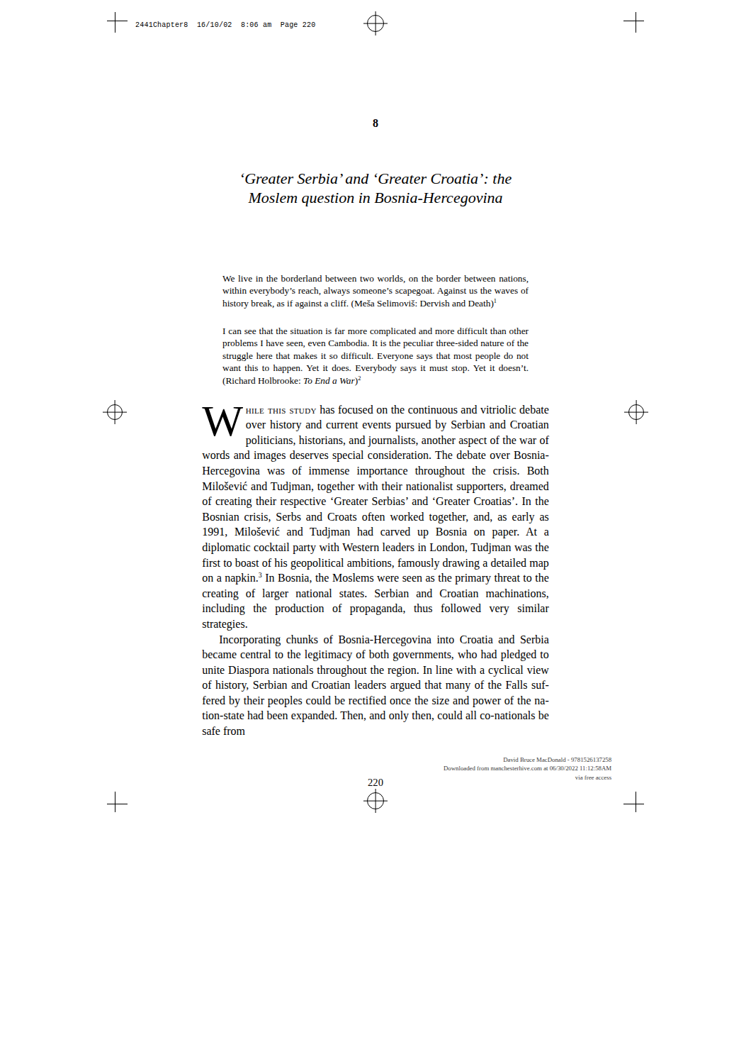2441Chapter8 16/10/02 8:06 am Page 220
8
‘Greater Serbia’ and ‘Greater Croatia’: the
Moslem question in Bosnia-Hercegovina
We live in the borderland between two worlds, on the border between nations, within everybody’s reach, always someone’s scapegoat. Against us the waves of history break, as if against a cliff. (Meša Selimoviš: Dervish and Death)1
I can see that the situation is far more complicated and more difficult than other problems I have seen, even Cambodia. It is the peculiar three-sided nature of the struggle here that makes it so difficult. Everyone says that most people do not want this to happen. Yet it does. Everybody says it must stop. Yet it doesn’t. (Richard Holbrooke: To End a War)2
While this study has focused on the continuous and vitriolic debate over history and current events pursued by Serbian and Croatian politicians, historians, and journalists, another aspect of the war of words and images deserves special consideration. The debate over Bosnia-Hercegovina was of immense importance throughout the crisis. Both Milošević and Tudjman, together with their nationalist supporters, dreamed of creating their respective ‘Greater Serbias’ and ‘Greater Croatias’. In the Bosnian crisis, Serbs and Croats often worked together, and, as early as 1991, Milošević and Tudjman had carved up Bosnia on paper. At a diplomatic cocktail party with Western leaders in London, Tudjman was the first to boast of his geopolitical ambitions, famously drawing a detailed map on a napkin.3 In Bosnia, the Moslems were seen as the primary threat to the creating of larger national states. Serbian and Croatian machinations, including the production of propaganda, thus followed very similar strategies.
Incorporating chunks of Bosnia-Hercegovina into Croatia and Serbia became central to the legitimacy of both governments, who had pledged to unite Diaspora nationals throughout the region. In line with a cyclical view of history, Serbian and Croatian leaders argued that many of the Falls suffered by their peoples could be rectified once the size and power of the nation-state had been expanded. Then, and only then, could all co-nationals be safe from
220
David Bruce MacDonald - 9781526137258
Downloaded from manchesterhive.com at 06/30/2022 11:12:58AM
via free access